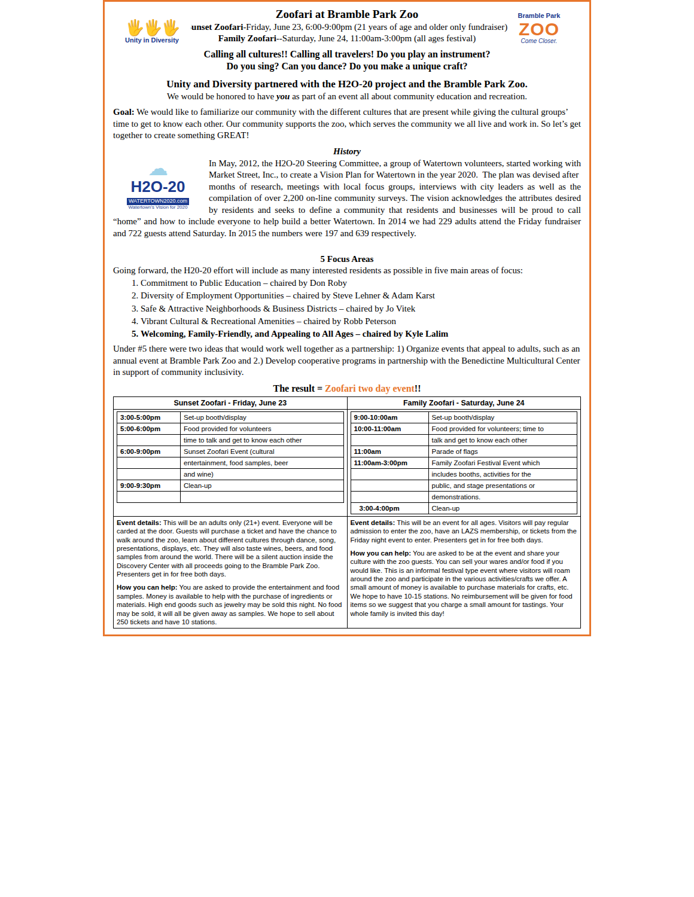🖐🖐🖐
Unity in Diversity
Bramble Park
ZOO
Come Closer.
Zoofari at Bramble Park Zoo
Sunset Zoofari-Friday, June 23, 6:00-9:00pm (21 years of age and older only fundraiser)
Family Zoofari--Saturday, June 24, 11:00am-3:00pm (all ages festival)
Calling all cultures!! Calling all travelers! Do you play an instrument?
Do you sing? Can you dance? Do you make a unique craft?
Unity and Diversity partnered with the H2O-20 project and the Bramble Park Zoo.
We would be honored to have you as part of an event all about community education and recreation.
Goal: We would like to familiarize our community with the different cultures that are present while giving the cultural groups’ time to get to know each other. Our community supports the zoo, which serves the community we all live and work in. So let’s get together to create something GREAT!
History
☁
H2O-20
WATERTOWN2020.com
Watertown's Vision for 2020
In May, 2012, the H2O-20 Steering Committee, a group of Watertown volunteers, started working with Market Street, Inc., to create a Vision Plan for Watertown in the year 2020. The plan was devised after months of research, meetings with local focus groups, interviews with city leaders as well as the compilation of over 2,200 on-line community surveys. The vision acknowledges the attributes desired by residents and seeks to define a community that residents and businesses will be proud to call “home” and how to include everyone to help build a better Watertown. In 2014 we had 229 adults attend the Friday fundraiser and 722 guests attend Saturday. In 2015 the numbers were 197 and 639 respectively.
5 Focus Areas
Going forward, the H20-20 effort will include as many interested residents as possible in five main areas of focus:
Commitment to Public Education – chaired by Don Roby
Diversity of Employment Opportunities – chaired by Steve Lehner & Adam Karst
Safe & Attractive Neighborhoods & Business Districts – chaired by Jo Vitek
Vibrant Cultural & Recreational Amenities – chaired by Robb Peterson
Welcoming, Family-Friendly, and Appealing to All Ages – chaired by Kyle Lalim
Under #5 there were two ideas that would work well together as a partnership: 1) Organize events that appeal to adults, such as an annual event at Bramble Park Zoo and 2.) Develop cooperative programs in partnership with the Benedictine Multicultural Center in support of community inclusivity.
The result = Zoofari two day event!!
| Sunset Zoofari - Friday, June 23 | Family Zoofari - Saturday, June 24 |
| --- | --- |
| / 3:00-5:00pm / Set-up booth/display / / 5:00-6:00pm / Food provided for volunteers / / / time to talk and get to know each other / / 6:00-9:00pm / Sunset Zoofari Event (cultural / / / entertainment, food samples, beer / / / and wine) / / 9:00-9:30pm / Clean-up / | / 9:00-10:00am / Set-up booth/display / / 10:00-11:00am / Food provided for volunteers; time to / / / talk and get to know each other / / 11:00am / Parade of flags / / 11:00am-3:00pm / Family Zoofari Festival Event which / / / includes booths, activities for the / / / public, and stage presentations or / / / demonstrations. / / 3:00-4:00pm / Clean-up / |
| Event details: This will be an adults only (21+) event. Everyone will be carded at the door. Guests will purchase a ticket and have the chance to walk around the zoo, learn about different cultures through dance, song, presentations, displays, etc. They will also taste wines, beers, and food samples from around the world. There will be a silent auction inside the Discovery Center with all proceeds going to the Bramble Park Zoo. Presenters get in for free both days. How you can help: You are asked to provide the entertainment and food samples. Money is available to help with the purchase of ingredients or materials. High end goods such as jewelry may be sold this night. No food may be sold, it will all be given away as samples. We hope to sell about 250 tickets and have 10 stations. | Event details: This will be an event for all ages. Visitors will pay regular admission to enter the zoo, have an LAZS membership, or tickets from the Friday night event to enter. Presenters get in for free both days. How you can help: You are asked to be at the event and share your culture with the zoo guests. You can sell your wares and/or food if you would like. This is an informal festival type event where visitors will roam around the zoo and participate in the various activities/crafts we offer. A small amount of money is available to purchase materials for crafts, etc. We hope to have 10-15 stations. No reimbursement will be given for food items so we suggest that you charge a small amount for tastings. Your whole family is invited this day! |